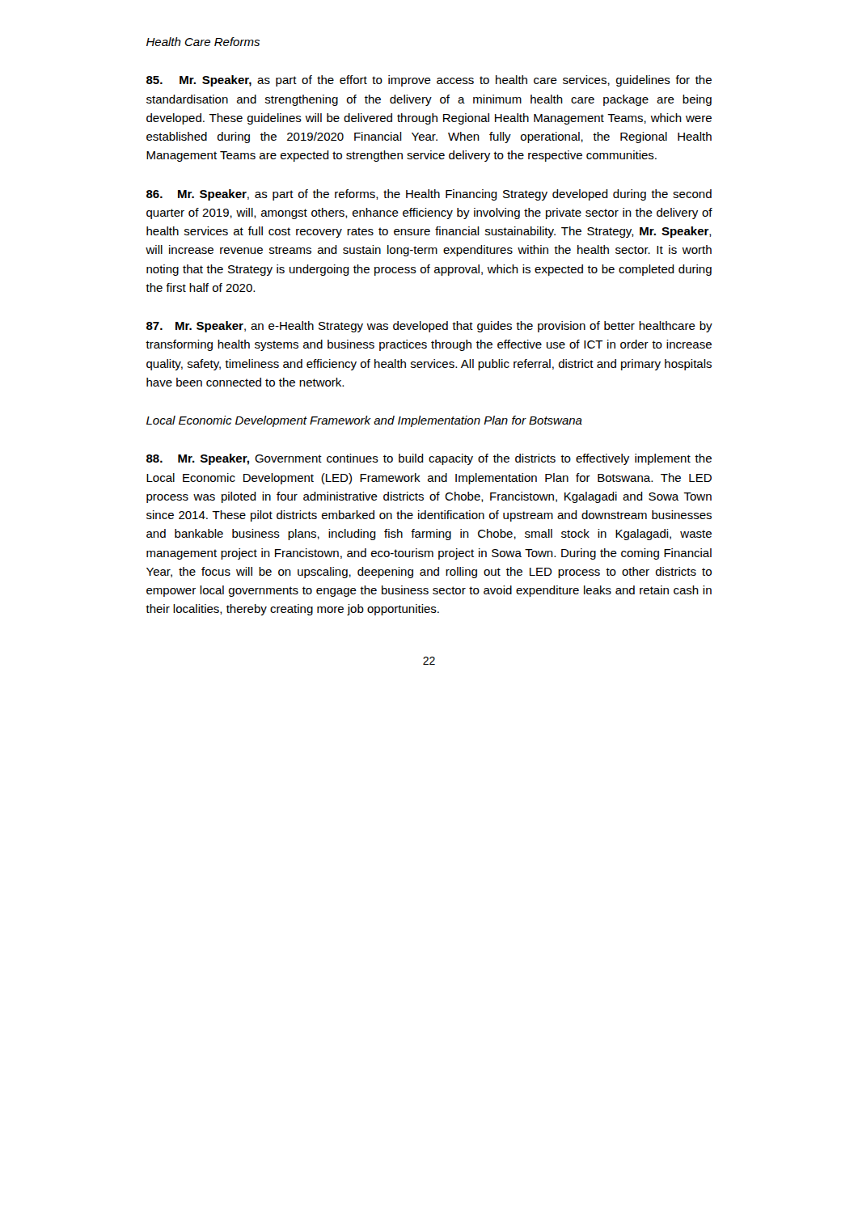Health Care Reforms
85. Mr. Speaker, as part of the effort to improve access to health care services, guidelines for the standardisation and strengthening of the delivery of a minimum health care package are being developed. These guidelines will be delivered through Regional Health Management Teams, which were established during the 2019/2020 Financial Year. When fully operational, the Regional Health Management Teams are expected to strengthen service delivery to the respective communities.
86. Mr. Speaker, as part of the reforms, the Health Financing Strategy developed during the second quarter of 2019, will, amongst others, enhance efficiency by involving the private sector in the delivery of health services at full cost recovery rates to ensure financial sustainability. The Strategy, Mr. Speaker, will increase revenue streams and sustain long-term expenditures within the health sector. It is worth noting that the Strategy is undergoing the process of approval, which is expected to be completed during the first half of 2020.
87. Mr. Speaker, an e-Health Strategy was developed that guides the provision of better healthcare by transforming health systems and business practices through the effective use of ICT in order to increase quality, safety, timeliness and efficiency of health services. All public referral, district and primary hospitals have been connected to the network.
Local Economic Development Framework and Implementation Plan for Botswana
88. Mr. Speaker, Government continues to build capacity of the districts to effectively implement the Local Economic Development (LED) Framework and Implementation Plan for Botswana. The LED process was piloted in four administrative districts of Chobe, Francistown, Kgalagadi and Sowa Town since 2014. These pilot districts embarked on the identification of upstream and downstream businesses and bankable business plans, including fish farming in Chobe, small stock in Kgalagadi, waste management project in Francistown, and eco-tourism project in Sowa Town. During the coming Financial Year, the focus will be on upscaling, deepening and rolling out the LED process to other districts to empower local governments to engage the business sector to avoid expenditure leaks and retain cash in their localities, thereby creating more job opportunities.
22